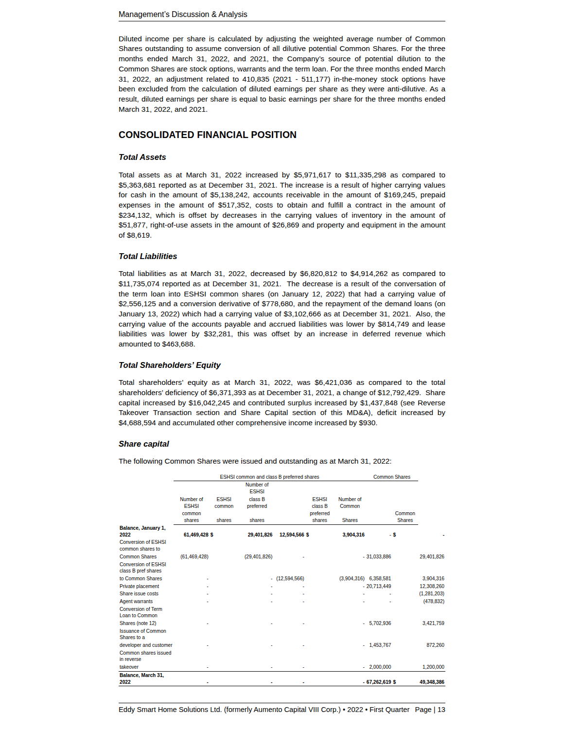Management’s Discussion & Analysis
Diluted income per share is calculated by adjusting the weighted average number of Common Shares outstanding to assume conversion of all dilutive potential Common Shares. For the three months ended March 31, 2022, and 2021, the Company’s source of potential dilution to the Common Shares are stock options, warrants and the term loan. For the three months ended March 31, 2022, an adjustment related to 410,835 (2021 - 511,177) in-the-money stock options have been excluded from the calculation of diluted earnings per share as they were anti-dilutive. As a result, diluted earnings per share is equal to basic earnings per share for the three months ended March 31, 2022, and 2021.
CONSOLIDATED FINANCIAL POSITION
Total Assets
Total assets as at March 31, 2022 increased by $5,971,617 to $11,335,298 as compared to $5,363,681 reported as at December 31, 2021. The increase is a result of higher carrying values for cash in the amount of $5,138,242, accounts receivable in the amount of $169,245, prepaid expenses in the amount of $517,352, costs to obtain and fulfill a contract in the amount of $234,132, which is offset by decreases in the carrying values of inventory in the amount of $51,877, right-of-use assets in the amount of $26,869 and property and equipment in the amount of $8,619.
Total Liabilities
Total liabilities as at March 31, 2022, decreased by $6,820,812 to $4,914,262 as compared to $11,735,074 reported as at December 31, 2021. The decrease is a result of the conversation of the term loan into ESHSI common shares (on January 12, 2022) that had a carrying value of $2,556,125 and a conversion derivative of $778,680, and the repayment of the demand loans (on January 13, 2022) which had a carrying value of $3,102,666 as at December 31, 2021. Also, the carrying value of the accounts payable and accrued liabilities was lower by $814,749 and lease liabilities was lower by $32,281, this was offset by an increase in deferred revenue which amounted to $463,688.
Total Shareholders’ Equity
Total shareholders’ equity as at March 31, 2022, was $6,421,036 as compared to the total shareholders’ deficiency of $6,371,393 as at December 31, 2021, a change of $12,792,429. Share capital increased by $16,042,245 and contributed surplus increased by $1,437,848 (see Reverse Takeover Transaction section and Share Capital section of this MD&A), deficit increased by $4,688,594 and accumulated other comprehensive income increased by $930.
Share capital
The following Common Shares were issued and outstanding as at March 31, 2022:
| | ESHSI common and class B preferred shares | Common Shares |
| --- | --- | --- |
| | | | Number of ESHSI | | | | | |
| | Number of ESHSI | ESHSI common | class B preferred | | ESHSI class B | Number of Common | | |
| | common shares | shares | shares | | preferred shares | Shares | | Common Shares |
| Balance, January 1, 2022 | 61,469,428 | $ | 29,401,826 | 12,594,566 | $ | 3,904,316 | - | $ | - |
| Conversion of ESHSI common shares to | | | | | | | | | |
| Common Shares | (61,469,428) | | (29,401,826) | - | | - | 31,033,886 | | 29,401,826 |
| Conversion of ESHSI class B pref shares | | | | | | | | | |
| to Common Shares | - | | - | (12,594,566) | | (3,904,316) | 6,358,581 | | 3,904,316 |
| Private placement | - | | - | - | | - | 20,713,449 | | 12,308,260 |
| Share issue costs | - | | - | - | | - | - | | (1,281,203) |
| Agent warrants | - | | - | - | | - | - | | (478,832) |
| Conversion of Term Loan to Common | | | | | | | | | |
| Shares (note 12) | - | | - | - | | - | 5,702,936 | | 3,421,759 |
| Issuance of Common Shares to a | | | | | | | | | |
| developer and customer | - | | - | - | | - | 1,453,767 | | 872,260 |
| Common shares issued in reverse | | | | | | | | | |
| takeover | - | | - | - | | - | 2,000,000 | | 1,200,000 |
| Balance, March 31, 2022 | - | | - | - | | - | 67,262,619 | $ | 49,348,386 |
Eddy Smart Home Solutions Ltd. (formerly Aumento Capital VIII Corp.) • 2022 • First Quarter
Page | 13